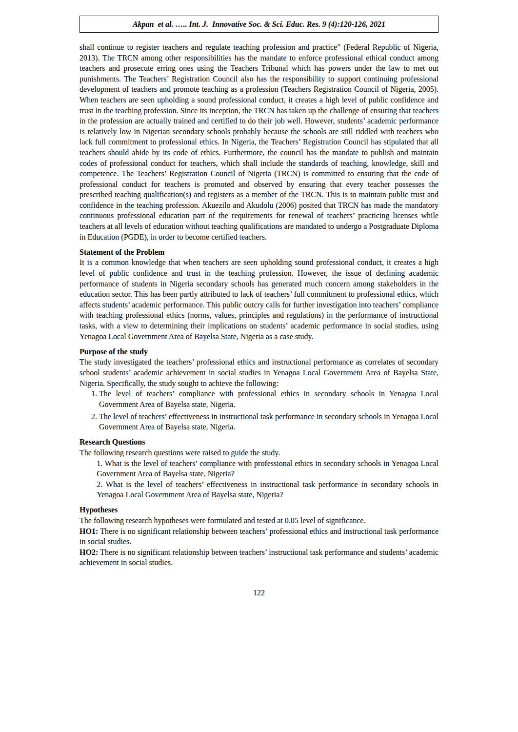Akpan et al. ….. Int. J. Innovative Soc. & Sci. Educ. Res. 9 (4):120-126, 2021
shall continue to register teachers and regulate teaching profession and practice” (Federal Republic of Nigeria, 2013). The TRCN among other responsibilities has the mandate to enforce professional ethical conduct among teachers and prosecute erring ones using the Teachers Tribunal which has powers under the law to met out punishments. The Teachers’ Registration Council also has the responsibility to support continuing professional development of teachers and promote teaching as a profession (Teachers Registration Council of Nigeria, 2005). When teachers are seen upholding a sound professional conduct, it creates a high level of public confidence and trust in the teaching profession. Since its inception, the TRCN has taken up the challenge of ensuring that teachers in the profession are actually trained and certified to do their job well. However, students’ academic performance is relatively low in Nigerian secondary schools probably because the schools are still riddled with teachers who lack full commitment to professional ethics. In Nigeria, the Teachers’ Registration Council has stipulated that all teachers should abide by its code of ethics. Furthermore, the council has the mandate to publish and maintain codes of professional conduct for teachers, which shall include the standards of teaching, knowledge, skill and competence. The Teachers’ Registration Council of Nigeria (TRCN) is committed to ensuring that the code of professional conduct for teachers is promoted and observed by ensuring that every teacher possesses the prescribed teaching qualification(s) and registers as a member of the TRCN. This is to maintain public trust and confidence in the teaching profession. Akuezilo and Akudolu (2006) posited that TRCN has made the mandatory continuous professional education part of the requirements for renewal of teachers’ practicing licenses while teachers at all levels of education without teaching qualifications are mandated to undergo a Postgraduate Diploma in Education (PGDE), in order to become certified teachers.
Statement of the Problem
It is a common knowledge that when teachers are seen upholding sound professional conduct, it creates a high level of public confidence and trust in the teaching profession. However, the issue of declining academic performance of students in Nigeria secondary schools has generated much concern among stakeholders in the education sector. This has been partly attributed to lack of teachers’ full commitment to professional ethics, which affects students’ academic performance. This public outcry calls for further investigation into teachers’ compliance with teaching professional ethics (norms, values, principles and regulations) in the performance of instructional tasks, with a view to determining their implications on students’ academic performance in social studies, using Yenagoa Local Government Area of Bayelsa State, Nigeria as a case study.
Purpose of the study
The study investigated the teachers’ professional ethics and instructional performance as correlates of secondary school students’ academic achievement in social studies in Yenagoa Local Government Area of Bayelsa State, Nigeria. Specifically, the study sought to achieve the following:
The level of teachers’ compliance with professional ethics in secondary schools in Yenagoa Local Government Area of Bayelsa state, Nigeria.
The level of teachers’ effectiveness in instructional task performance in secondary schools in Yenagoa Local Government Area of Bayelsa state, Nigeria.
Research Questions
The following research questions were raised to guide the study.
1. What is the level of teachers’ compliance with professional ethics in secondary schools in Yenagoa Local Government Area of Bayelsa state, Nigeria?
2. What is the level of teachers’ effectiveness in instructional task performance in secondary schools in Yenagoa Local Government Area of Bayelsa state, Nigeria?
Hypotheses
The following research hypotheses were formulated and tested at 0.05 level of significance.
HO1: There is no significant relationship between teachers’ professional ethics and instructional task performance in social studies.
HO2: There is no significant relationship between teachers’ instructional task performance and students’ academic achievement in social studies.
122